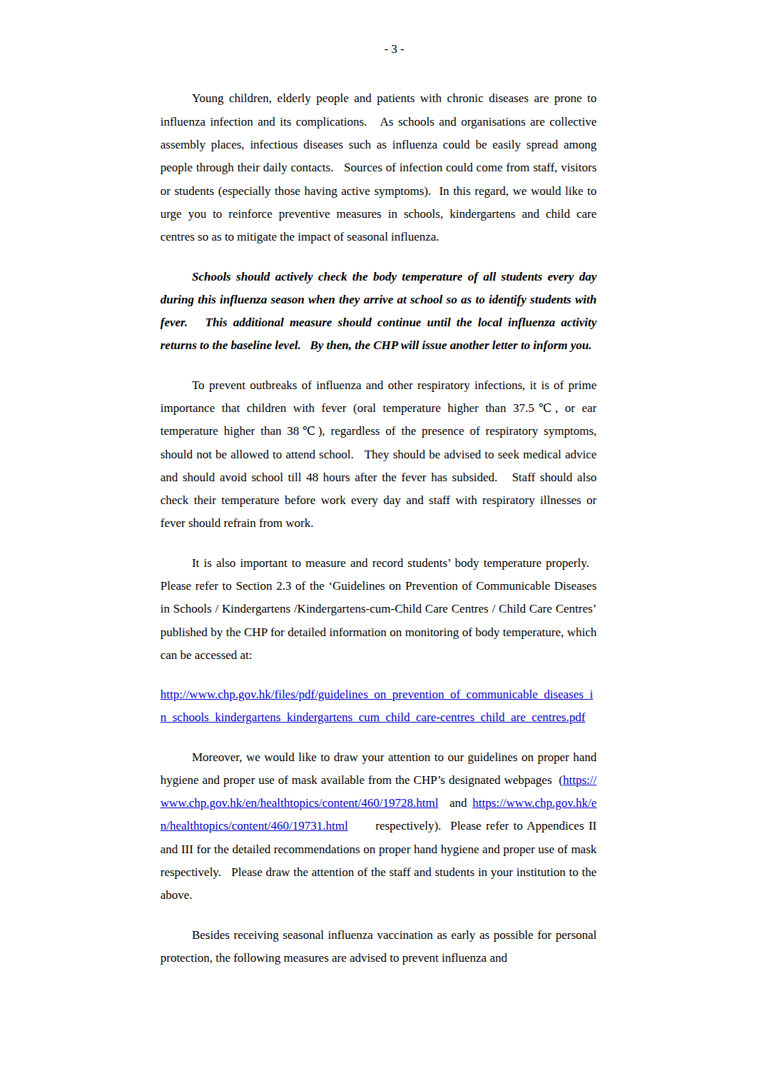- 3 -
Young children, elderly people and patients with chronic diseases are prone to influenza infection and its complications. As schools and organisations are collective assembly places, infectious diseases such as influenza could be easily spread among people through their daily contacts. Sources of infection could come from staff, visitors or students (especially those having active symptoms). In this regard, we would like to urge you to reinforce preventive measures in schools, kindergartens and child care centres so as to mitigate the impact of seasonal influenza.
Schools should actively check the body temperature of all students every day during this influenza season when they arrive at school so as to identify students with fever. This additional measure should continue until the local influenza activity returns to the baseline level. By then, the CHP will issue another letter to inform you.
To prevent outbreaks of influenza and other respiratory infections, it is of prime importance that children with fever (oral temperature higher than 37.5℃, or ear temperature higher than 38℃), regardless of the presence of respiratory symptoms, should not be allowed to attend school. They should be advised to seek medical advice and should avoid school till 48 hours after the fever has subsided. Staff should also check their temperature before work every day and staff with respiratory illnesses or fever should refrain from work.
It is also important to measure and record students’ body temperature properly. Please refer to Section 2.3 of the ‘Guidelines on Prevention of Communicable Diseases in Schools / Kindergartens /Kindergartens-cum-Child Care Centres / Child Care Centres’ published by the CHP for detailed information on monitoring of body temperature, which can be accessed at:
http://www.chp.gov.hk/files/pdf/guidelines_on_prevention_of_communicable_diseases_in_schools_kindergartens_kindergartens_cum_child_care-centres_child_are_centres.pdf
Moreover, we would like to draw your attention to our guidelines on proper hand hygiene and proper use of mask available from the CHP’s designated webpages (https://www.chp.gov.hk/en/healthtopics/content/460/19728.html and https://www.chp.gov.hk/en/healthtopics/content/460/19731.html respectively). Please refer to Appendices II and III for the detailed recommendations on proper hand hygiene and proper use of mask respectively. Please draw the attention of the staff and students in your institution to the above.
Besides receiving seasonal influenza vaccination as early as possible for personal protection, the following measures are advised to prevent influenza and